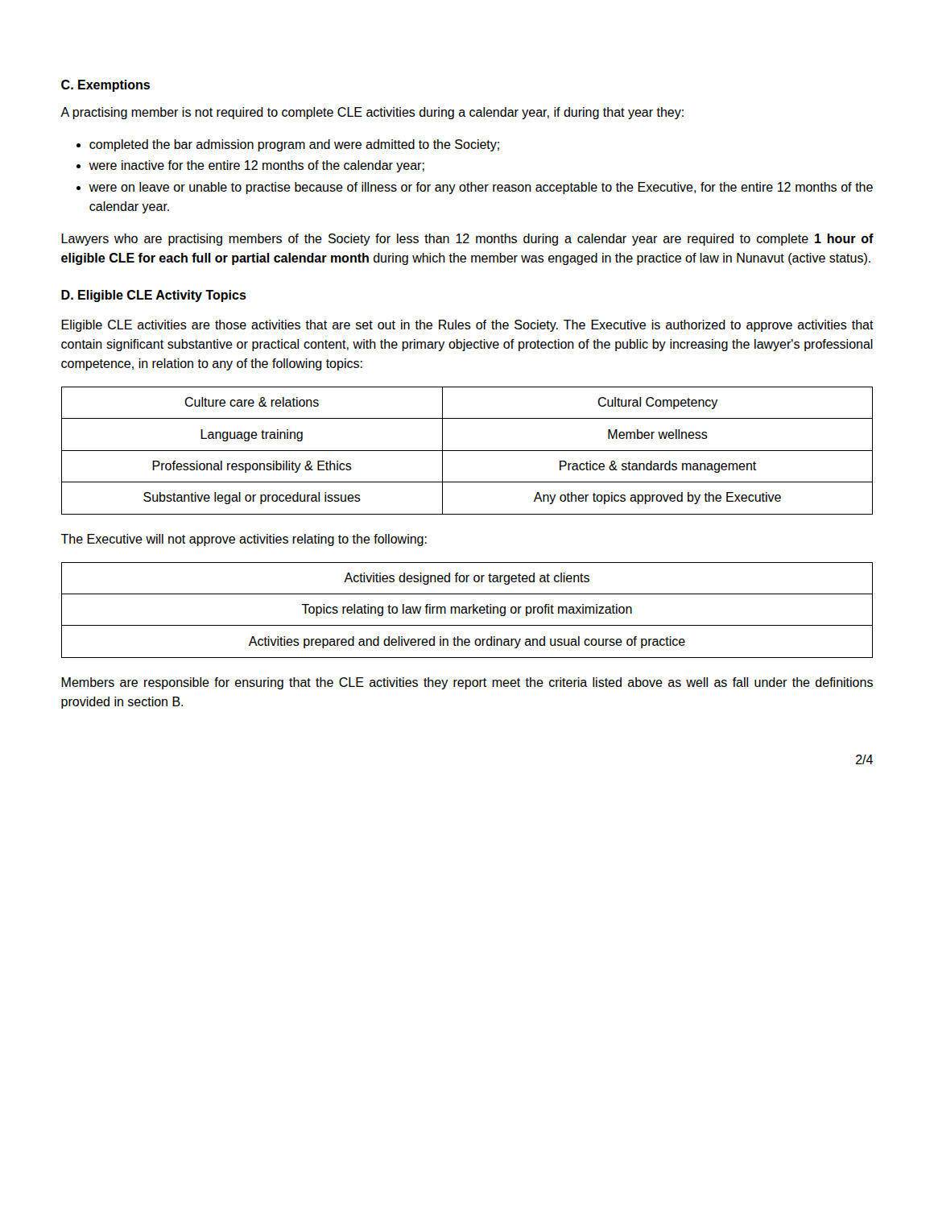C. Exemptions
A practising member is not required to complete CLE activities during a calendar year, if during that year they:
completed the bar admission program and were admitted to the Society;
were inactive for the entire 12 months of the calendar year;
were on leave or unable to practise because of illness or for any other reason acceptable to the Executive, for the entire 12 months of the calendar year.
Lawyers who are practising members of the Society for less than 12 months during a calendar year are required to complete 1 hour of eligible CLE for each full or partial calendar month during which the member was engaged in the practice of law in Nunavut (active status).
D. Eligible CLE Activity Topics
Eligible CLE activities are those activities that are set out in the Rules of the Society. The Executive is authorized to approve activities that contain significant substantive or practical content, with the primary objective of protection of the public by increasing the lawyer's professional competence, in relation to any of the following topics:
| Culture care & relations | Cultural Competency |
| Language training | Member wellness |
| Professional responsibility & Ethics | Practice & standards management |
| Substantive legal or procedural issues | Any other topics approved by the Executive |
The Executive will not approve activities relating to the following:
| Activities designed for or targeted at clients |
| Topics relating to law firm marketing or profit maximization |
| Activities prepared and delivered in the ordinary and usual course of practice |
Members are responsible for ensuring that the CLE activities they report meet the criteria listed above as well as fall under the definitions provided in section B.
2/4